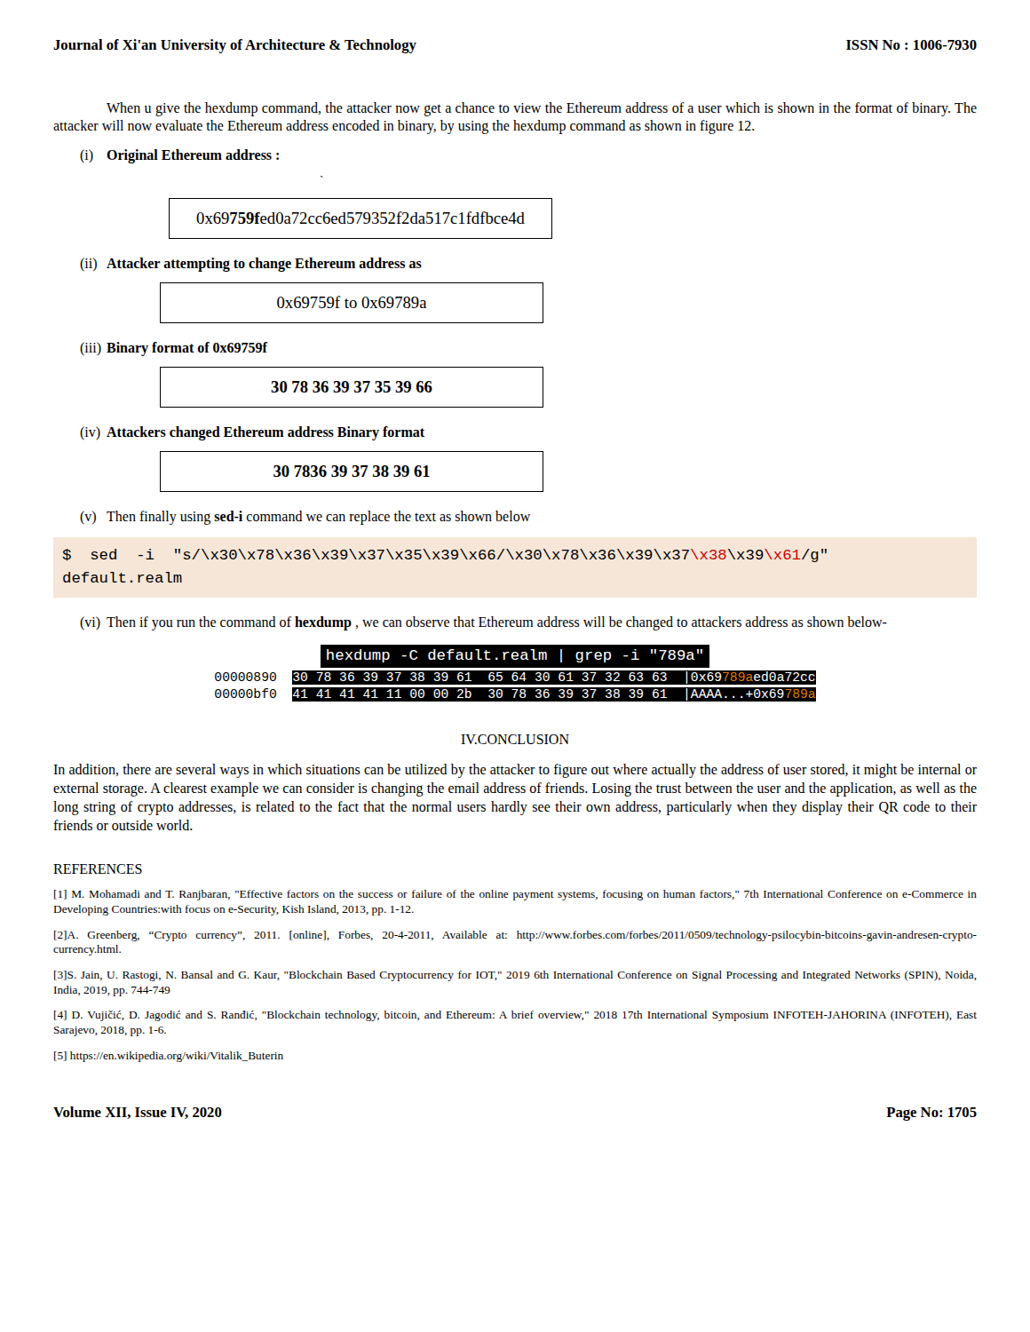Journal of Xi'an University of Architecture & Technology ISSN No : 1006-7930
When u give the hexdump command, the attacker now get a chance to view the Ethereum address of a user which is shown in the format of binary. The attacker will now evaluate the Ethereum address encoded in binary, by using the hexdump command as shown in figure 12.
(i) Original Ethereum address :
`
0x69759fed0a72cc6ed579352f2da517c1fdfbce4d
(ii) Attacker attempting to change Ethereum address as
0x69759f to 0x69789a
(iii) Binary format of 0x69759f
30 78 36 39 37 35 39 66
(iv) Attackers changed Ethereum address Binary format
30 7836 39 37 38 39 61
(v) Then finally using sed-i command we can replace the text as shown below
$ sed -i "s/\x30\x78\x36\x39\x37\x35\x39\x66/\x30\x78\x36\x39\x37\x38\x39\x61/g"
default.realm
(vi) Then if you run the command of hexdump , we can observe that Ethereum address will be changed to attackers address as shown below-
hexdump -C default.realm | grep -i "789a"
00000890 30 78 36 39 37 38 39 61 65 64 30 61 37 32 63 63 |0x69789aed0a72cc
00000bf0 41 41 41 41 11 00 00 2b 30 78 36 39 37 38 39 61 |AAAA...+0x69789a
IV.CONCLUSION
In addition, there are several ways in which situations can be utilized by the attacker to figure out where actually the address of user stored, it might be internal or external storage. A clearest example we can consider is changing the email address of friends. Losing the trust between the user and the application, as well as the long string of crypto addresses, is related to the fact that the normal users hardly see their own address, particularly when they display their QR code to their friends or outside world.
REFERENCES
[1] M. Mohamadi and T. Ranjbaran, "Effective factors on the success or failure of the online payment systems, focusing on human factors," 7th International Conference on e-Commerce in Developing Countries:with focus on e-Security, Kish Island, 2013, pp. 1-12.
[2]A. Greenberg, “Crypto currency”, 2011. [online], Forbes, 20-4-2011, Available at: http://www.forbes.com/forbes/2011/0509/technology-psilocybin-bitcoins-gavin-andresen-crypto-currency.html.
[3]S. Jain, U. Rastogi, N. Bansal and G. Kaur, "Blockchain Based Cryptocurrency for IOT," 2019 6th International Conference on Signal Processing and Integrated Networks (SPIN), Noida, India, 2019, pp. 744-749
[4] D. Vujičić, D. Jagodić and S. Ranđić, "Blockchain technology, bitcoin, and Ethereum: A brief overview," 2018 17th International Symposium INFOTEH-JAHORINA (INFOTEH), East Sarajevo, 2018, pp. 1-6.
[5] https://en.wikipedia.org/wiki/Vitalik_Buterin
Volume XII, Issue IV, 2020 Page No: 1705